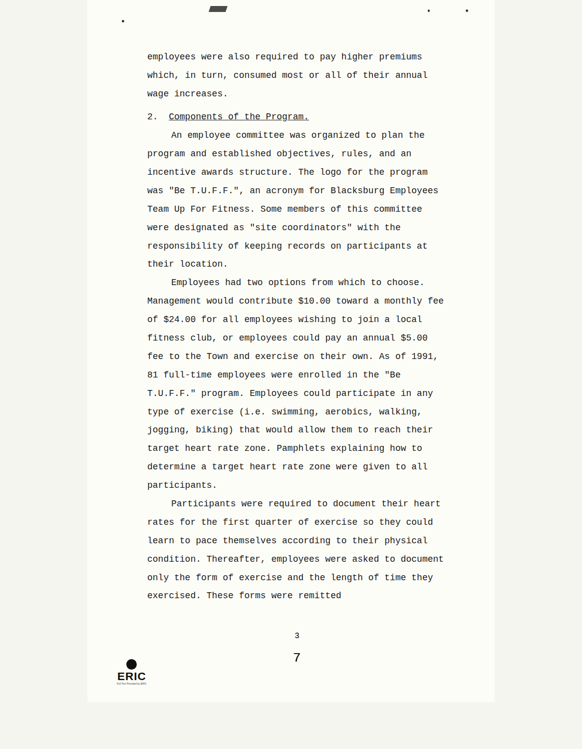employees were also required to pay higher premiums which, in turn, consumed most or all of their annual wage increases.
2. Components of the Program.
An employee committee was organized to plan the program and established objectives, rules, and an incentive awards structure. The logo for the program was "Be T.U.F.F.", an acronym for Blacksburg Employees Team Up For Fitness. Some members of this committee were designated as "site coordinators" with the responsibility of keeping records on participants at their location.
Employees had two options from which to choose. Management would contribute $10.00 toward a monthly fee of $24.00 for all employees wishing to join a local fitness club, or employees could pay an annual $5.00 fee to the Town and exercise on their own. As of 1991, 81 full-time employees were enrolled in the "Be T.U.F.F." program. Employees could participate in any type of exercise (i.e. swimming, aerobics, walking, jogging, biking) that would allow them to reach their target heart rate zone. Pamphlets explaining how to determine a target heart rate zone were given to all participants.
Participants were required to document their heart rates for the first quarter of exercise so they could learn to pace themselves according to their physical condition. Thereafter, employees were asked to document only the form of exercise and the length of time they exercised. These forms were remitted
3
7
ERIC
Full Text Provided by ERIC